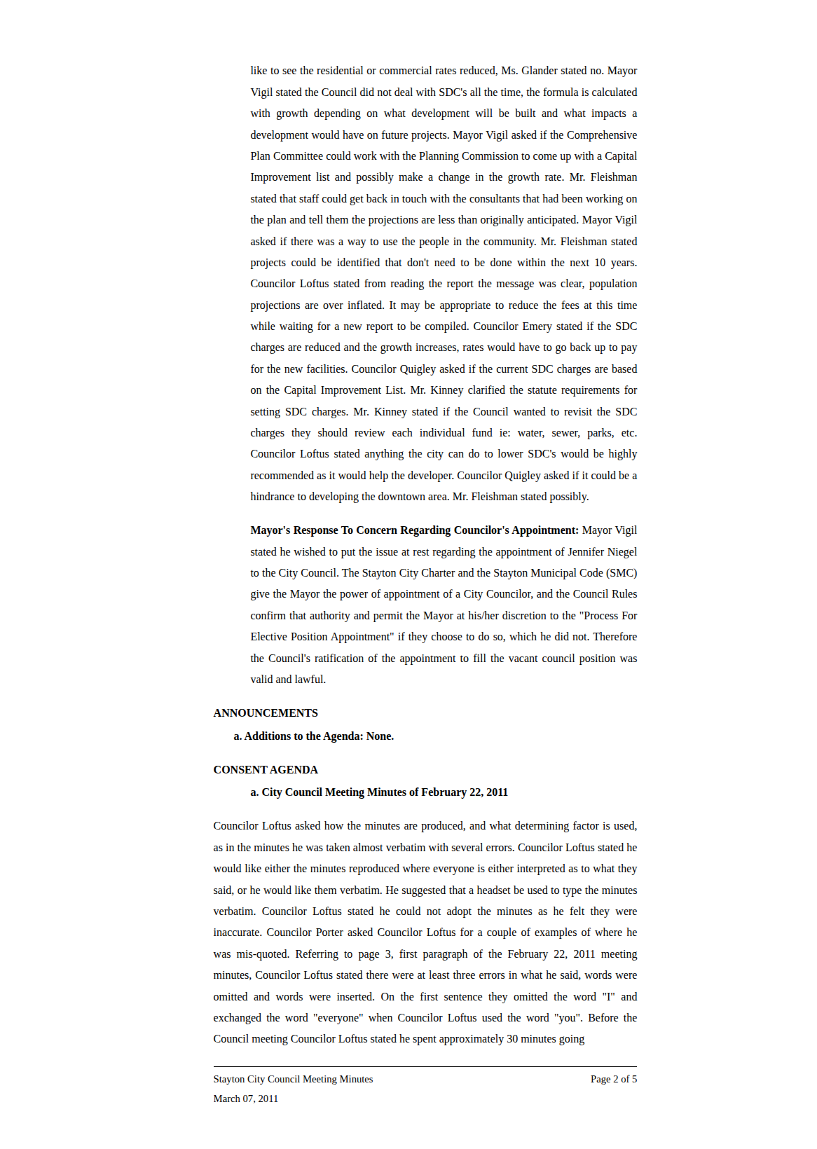like to see the residential or commercial rates reduced, Ms. Glander stated no. Mayor Vigil stated the Council did not deal with SDC's all the time, the formula is calculated with growth depending on what development will be built and what impacts a development would have on future projects. Mayor Vigil asked if the Comprehensive Plan Committee could work with the Planning Commission to come up with a Capital Improvement list and possibly make a change in the growth rate. Mr. Fleishman stated that staff could get back in touch with the consultants that had been working on the plan and tell them the projections are less than originally anticipated. Mayor Vigil asked if there was a way to use the people in the community. Mr. Fleishman stated projects could be identified that don't need to be done within the next 10 years. Councilor Loftus stated from reading the report the message was clear, population projections are over inflated. It may be appropriate to reduce the fees at this time while waiting for a new report to be compiled. Councilor Emery stated if the SDC charges are reduced and the growth increases, rates would have to go back up to pay for the new facilities. Councilor Quigley asked if the current SDC charges are based on the Capital Improvement List. Mr. Kinney clarified the statute requirements for setting SDC charges. Mr. Kinney stated if the Council wanted to revisit the SDC charges they should review each individual fund ie: water, sewer, parks, etc. Councilor Loftus stated anything the city can do to lower SDC's would be highly recommended as it would help the developer. Councilor Quigley asked if it could be a hindrance to developing the downtown area. Mr. Fleishman stated possibly.
Mayor's Response To Concern Regarding Councilor's Appointment: Mayor Vigil stated he wished to put the issue at rest regarding the appointment of Jennifer Niegel to the City Council. The Stayton City Charter and the Stayton Municipal Code (SMC) give the Mayor the power of appointment of a City Councilor, and the Council Rules confirm that authority and permit the Mayor at his/her discretion to the "Process For Elective Position Appointment" if they choose to do so, which he did not. Therefore the Council's ratification of the appointment to fill the vacant council position was valid and lawful.
ANNOUNCEMENTS
a. Additions to the Agenda: None.
CONSENT AGENDA
a. City Council Meeting Minutes of February 22, 2011
Councilor Loftus asked how the minutes are produced, and what determining factor is used, as in the minutes he was taken almost verbatim with several errors. Councilor Loftus stated he would like either the minutes reproduced where everyone is either interpreted as to what they said, or he would like them verbatim. He suggested that a headset be used to type the minutes verbatim. Councilor Loftus stated he could not adopt the minutes as he felt they were inaccurate. Councilor Porter asked Councilor Loftus for a couple of examples of where he was mis-quoted. Referring to page 3, first paragraph of the February 22, 2011 meeting minutes, Councilor Loftus stated there were at least three errors in what he said, words were omitted and words were inserted. On the first sentence they omitted the word "I" and exchanged the word "everyone" when Councilor Loftus used the word "you". Before the Council meeting Councilor Loftus stated he spent approximately 30 minutes going
Stayton City Council Meeting Minutes Page 2 of 5
March 07, 2011